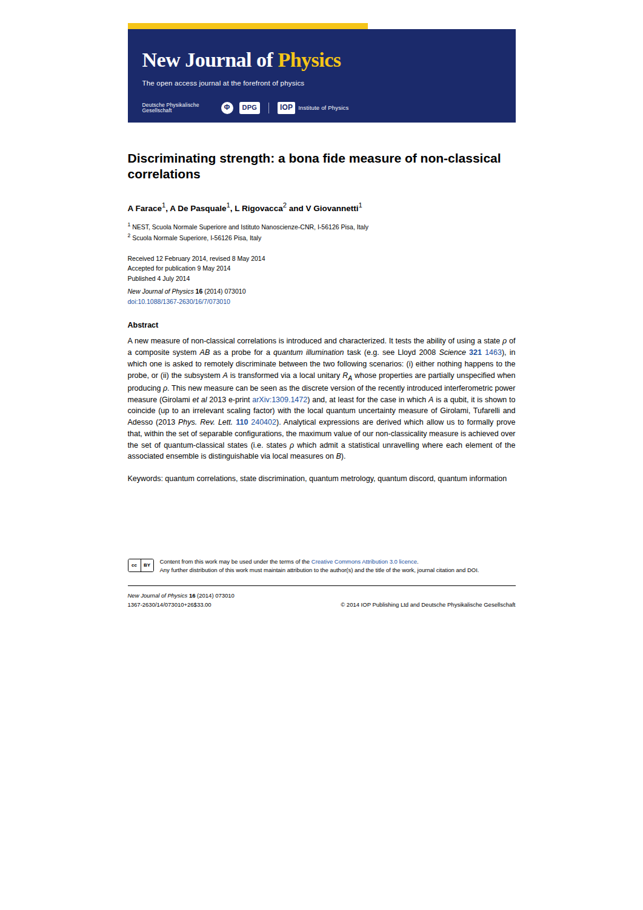New Journal of Physics
The open access journal at the forefront of physics
Deutsche Physikalische Gesellschaft Φ DPG IOP Institute of Physics
Discriminating strength: a bona fide measure of non-classical correlations
A Farace1, A De Pasquale1, L Rigovacca2 and V Giovannetti1
1 NEST, Scuola Normale Superiore and Istituto Nanoscienze-CNR, I-56126 Pisa, Italy
2 Scuola Normale Superiore, I-56126 Pisa, Italy
Received 12 February 2014, revised 8 May 2014
Accepted for publication 9 May 2014
Published 4 July 2014
New Journal of Physics 16 (2014) 073010
doi:10.1088/1367-2630/16/7/073010
Abstract
A new measure of non-classical correlations is introduced and characterized. It tests the ability of using a state ρ of a composite system AB as a probe for a quantum illumination task (e.g. see Lloyd 2008 Science 321 1463), in which one is asked to remotely discriminate between the two following scenarios: (i) either nothing happens to the probe, or (ii) the subsystem A is transformed via a local unitary RA whose properties are partially unspecified when producing ρ. This new measure can be seen as the discrete version of the recently introduced interferometric power measure (Girolami et al 2013 e-print arXiv:1309.1472) and, at least for the case in which A is a qubit, it is shown to coincide (up to an irrelevant scaling factor) with the local quantum uncertainty measure of Girolami, Tufarelli and Adesso (2013 Phys. Rev. Lett. 110 240402). Analytical expressions are derived which allow us to formally prove that, within the set of separable configurations, the maximum value of our non-classicality measure is achieved over the set of quantum-classical states (i.e. states ρ which admit a statistical unravelling where each element of the associated ensemble is distinguishable via local measures on B).
Keywords: quantum correlations, state discrimination, quantum metrology, quantum discord, quantum information
cc BY
Content from this work may be used under the terms of the Creative Commons Attribution 3.0 licence.
Any further distribution of this work must maintain attribution to the author(s) and the title of the work, journal citation and DOI.
New Journal of Physics 16 (2014) 073010
1367-2630/14/073010+26$33.00
© 2014 IOP Publishing Ltd and Deutsche Physikalische Gesellschaft